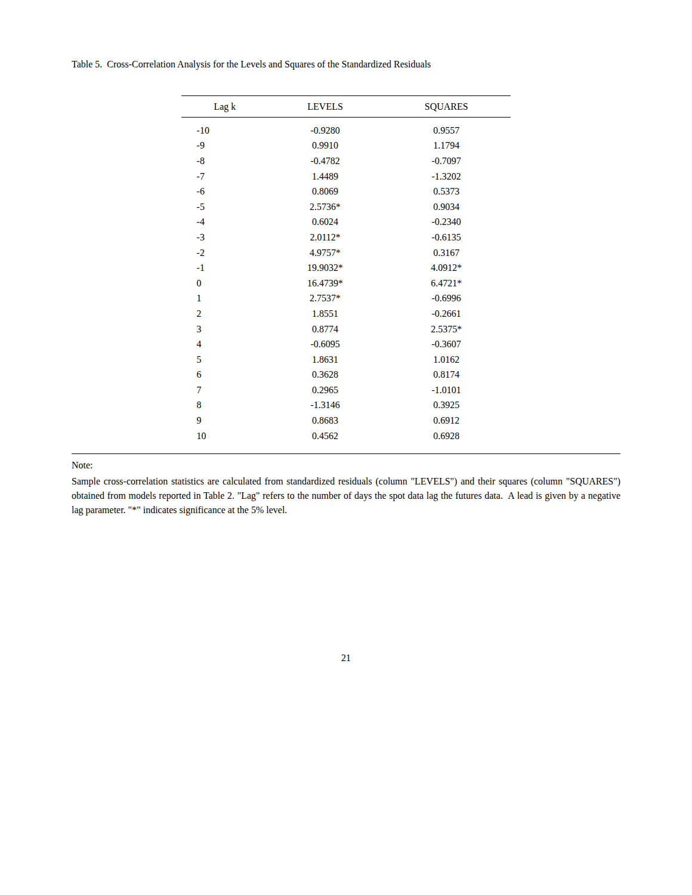Table 5. Cross-Correlation Analysis for the Levels and Squares of the Standardized Residuals
| Lag k | LEVELS | SQUARES |
| --- | --- | --- |
| -10 | -0.9280 | 0.9557 |
| -9 | 0.9910 | 1.1794 |
| -8 | -0.4782 | -0.7097 |
| -7 | 1.4489 | -1.3202 |
| -6 | 0.8069 | 0.5373 |
| -5 | 2.5736* | 0.9034 |
| -4 | 0.6024 | -0.2340 |
| -3 | 2.0112* | -0.6135 |
| -2 | 4.9757* | 0.3167 |
| -1 | 19.9032* | 4.0912* |
| 0 | 16.4739* | 6.4721* |
| 1 | 2.7537* | -0.6996 |
| 2 | 1.8551 | -0.2661 |
| 3 | 0.8774 | 2.5375* |
| 4 | -0.6095 | -0.3607 |
| 5 | 1.8631 | 1.0162 |
| 6 | 0.3628 | 0.8174 |
| 7 | 0.2965 | -1.0101 |
| 8 | -1.3146 | 0.3925 |
| 9 | 0.8683 | 0.6912 |
| 10 | 0.4562 | 0.6928 |
Note:
Sample cross-correlation statistics are calculated from standardized residuals (column "LEVELS") and their squares (column "SQUARES") obtained from models reported in Table 2. "Lag" refers to the number of days the spot data lag the futures data. A lead is given by a negative lag parameter. "*" indicates significance at the 5% level.
21